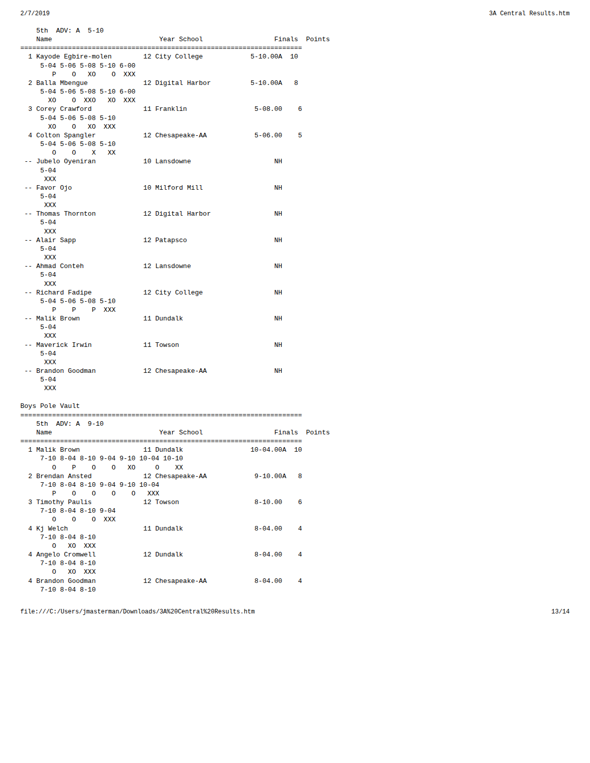2/7/2019 3A Central Results.htm
    5th  ADV: A  5-10
    Name                           Year School                  Finals  Points
=======================================================================
  1 Kayode Egbire-molen        12 City College            5-10.00A  10
     5-04 5-06 5-08 5-10 6-00 
        P    O   XO    O  XXX 
  2 Balla Mbengue              12 Digital Harbor          5-10.00A   8
     5-04 5-06 5-08 5-10 6-00 
       XO    O  XXO   XO  XXX 
  3 Corey Crawford             11 Franklin                 5-08.00    6
     5-04 5-06 5-08 5-10 
       XO    O   XO  XXX 
  4 Colton Spangler            12 Chesapeake-AA            5-06.00    5
     5-04 5-06 5-08 5-10 
        O    O    X   XX 
 -- Jubelo Oyeniran            10 Lansdowne                     NH
     5-04 
      XXX 
 -- Favor Ojo                  10 Milford Mill                  NH
     5-04 
      XXX 
 -- Thomas Thornton            12 Digital Harbor                NH
     5-04 
      XXX 
 -- Alair Sapp                 12 Patapsco                      NH
     5-04 
      XXX 
 -- Ahmad Conteh               12 Lansdowne                     NH
     5-04 
      XXX 
 -- Richard Fadipe             12 City College                  NH
     5-04 5-06 5-08 5-10 
        P    P    P  XXX 
 -- Malik Brown                11 Dundalk                       NH
     5-04 
      XXX 
 -- Maverick Irwin             11 Towson                        NH
     5-04 
      XXX 
 -- Brandon Goodman            12 Chesapeake-AA                 NH
     5-04 
      XXX 
Boys Pole Vault
=======================================================================
    5th  ADV: A  9-10
    Name                           Year School                  Finals  Points
=======================================================================
  1 Malik Brown                11 Dundalk                 10-04.00A  10
     7-10 8-04 8-10 9-04 9-10 10-04 10-10 
        O    P    O    O   XO     O    XX 
  2 Brendan Ansted             12 Chesapeake-AA            9-10.00A   8
     7-10 8-04 8-10 9-04 9-10 10-04 
        P    O    O    O    O   XXX 
  3 Timothy Paulis             12 Towson                   8-10.00    6
     7-10 8-04 8-10 9-04 
        O    O    O  XXX 
  4 Kj Welch                   11 Dundalk                  8-04.00    4
     7-10 8-04 8-10 
        O   XO  XXX 
  4 Angelo Cromwell            12 Dundalk                  8-04.00    4
     7-10 8-04 8-10 
        O   XO  XXX 
  4 Brandon Goodman            12 Chesapeake-AA            8-04.00    4
     7-10 8-04 8-10 
file:///C:/Users/jmasterman/Downloads/3A%20Central%20Results.htm 13/14